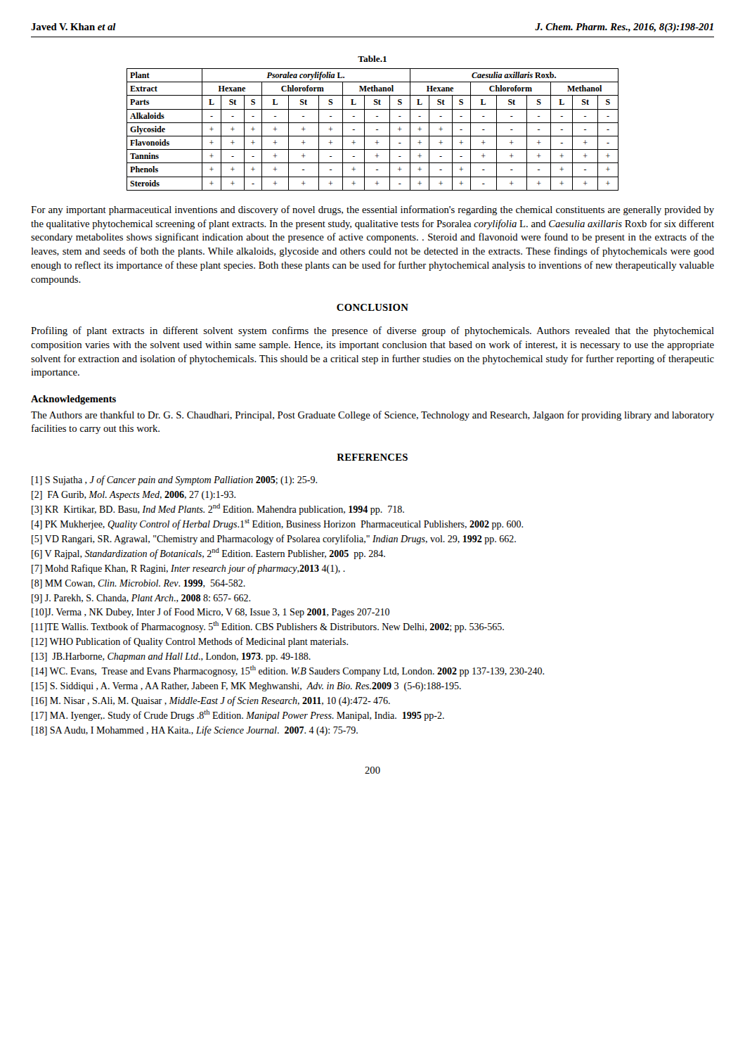Javed V. Khan et al J. Chem. Pharm. Res., 2016, 8(3):198-201
Table.1
| Plant | Psoralea corylifolia L. | Caesulia axillaris Roxb. |
| Extract | Hexane | Chloroform | Methanol | Hexane | Chloroform | Methanol |
| Parts | L | St | S | L | St | S | L | St | S | L | St | S | L | St | S | L | St | S |
| Alkaloids | - | - | - | - | - | - | - | - | - | - | - | - | - | - | - | - | - | - |
| Glycoside | + | + | + | + | + | + | - | - | + | + | + | - | - | - | - | - | - | - |
| Flavonoids | + | + | + | + | + | + | + | + | - | + | + | + | + | + | + | - | + | - |
| Tannins | + | - | - | + | + | - | - | + | - | + | - | - | + | + | + | + | + | + |
| Phenols | + | + | + | + | - | - | + | - | + | + | - | + | - | - | - | + | - | + |
| Steroids | + | + | - | + | + | + | + | + | - | + | + | + | - | + | + | + | + | + |
For any important pharmaceutical inventions and discovery of novel drugs, the essential information's regarding the chemical constituents are generally provided by the qualitative phytochemical screening of plant extracts. In the present study, qualitative tests for Psoralea corylifolia L. and Caesulia axillaris Roxb for six different secondary metabolites shows significant indication about the presence of active components. . Steroid and flavonoid were found to be present in the extracts of the leaves, stem and seeds of both the plants. While alkaloids, glycoside and others could not be detected in the extracts. These findings of phytochemicals were good enough to reflect its importance of these plant species. Both these plants can be used for further phytochemical analysis to inventions of new therapeutically valuable compounds.
CONCLUSION
Profiling of plant extracts in different solvent system confirms the presence of diverse group of phytochemicals. Authors revealed that the phytochemical composition varies with the solvent used within same sample. Hence, its important conclusion that based on work of interest, it is necessary to use the appropriate solvent for extraction and isolation of phytochemicals. This should be a critical step in further studies on the phytochemical study for further reporting of therapeutic importance.
Acknowledgements
The Authors are thankful to Dr. G. S. Chaudhari, Principal, Post Graduate College of Science, Technology and Research, Jalgaon for providing library and laboratory facilities to carry out this work.
REFERENCES
[1] S Sujatha , J of Cancer pain and Symptom Palliation 2005; (1): 25-9.
[2] FA Gurib, Mol. Aspects Med, 2006, 27 (1):1-93.
[3] KR Kirtikar, BD. Basu, Ind Med Plants. 2nd Edition. Mahendra publication, 1994 pp. 718.
[4] PK Mukherjee, Quality Control of Herbal Drugs.1st Edition, Business Horizon Pharmaceutical Publishers, 2002 pp. 600.
[5] VD Rangari, SR. Agrawal, "Chemistry and Pharmacology of Psolarea corylifolia," Indian Drugs, vol. 29, 1992 pp. 662.
[6] V Rajpal, Standardization of Botanicals, 2nd Edition. Eastern Publisher, 2005 pp. 284.
[7] Mohd Rafique Khan, R Ragini, Inter research jour of pharmacy,2013 4(1), .
[8] MM Cowan, Clin. Microbiol. Rev. 1999, 564-582.
[9] J. Parekh, S. Chanda, Plant Arch., 2008 8: 657- 662.
[10]J. Verma , NK Dubey, Inter J of Food Micro, V 68, Issue 3, 1 Sep 2001, Pages 207-210
[11]TE Wallis. Textbook of Pharmacognosy. 5th Edition. CBS Publishers & Distributors. New Delhi, 2002; pp. 536-565.
[12] WHO Publication of Quality Control Methods of Medicinal plant materials.
[13] JB.Harborne, Chapman and Hall Ltd., London, 1973. pp. 49-188.
[14] WC. Evans, Trease and Evans Pharmacognosy, 15th edition. W.B Sauders Company Ltd, London. 2002 pp 137-139, 230-240.
[15] S. Siddiqui , A. Verma , AA Rather, Jabeen F, MK Meghwanshi, Adv. in Bio. Res. 2009 3 (5-6):188-195.
[16] M. Nisar , S.Ali, M. Quaisar , Middle-East J of Scien Research, 2011, 10 (4):472- 476.
[17] MA. Iyenger,. Study of Crude Drugs .8th Edition. Manipal Power Press. Manipal, India. 1995 pp-2.
[18] SA Audu, I Mohammed , HA Kaita., Life Science Journal. 2007. 4 (4): 75-79.
200